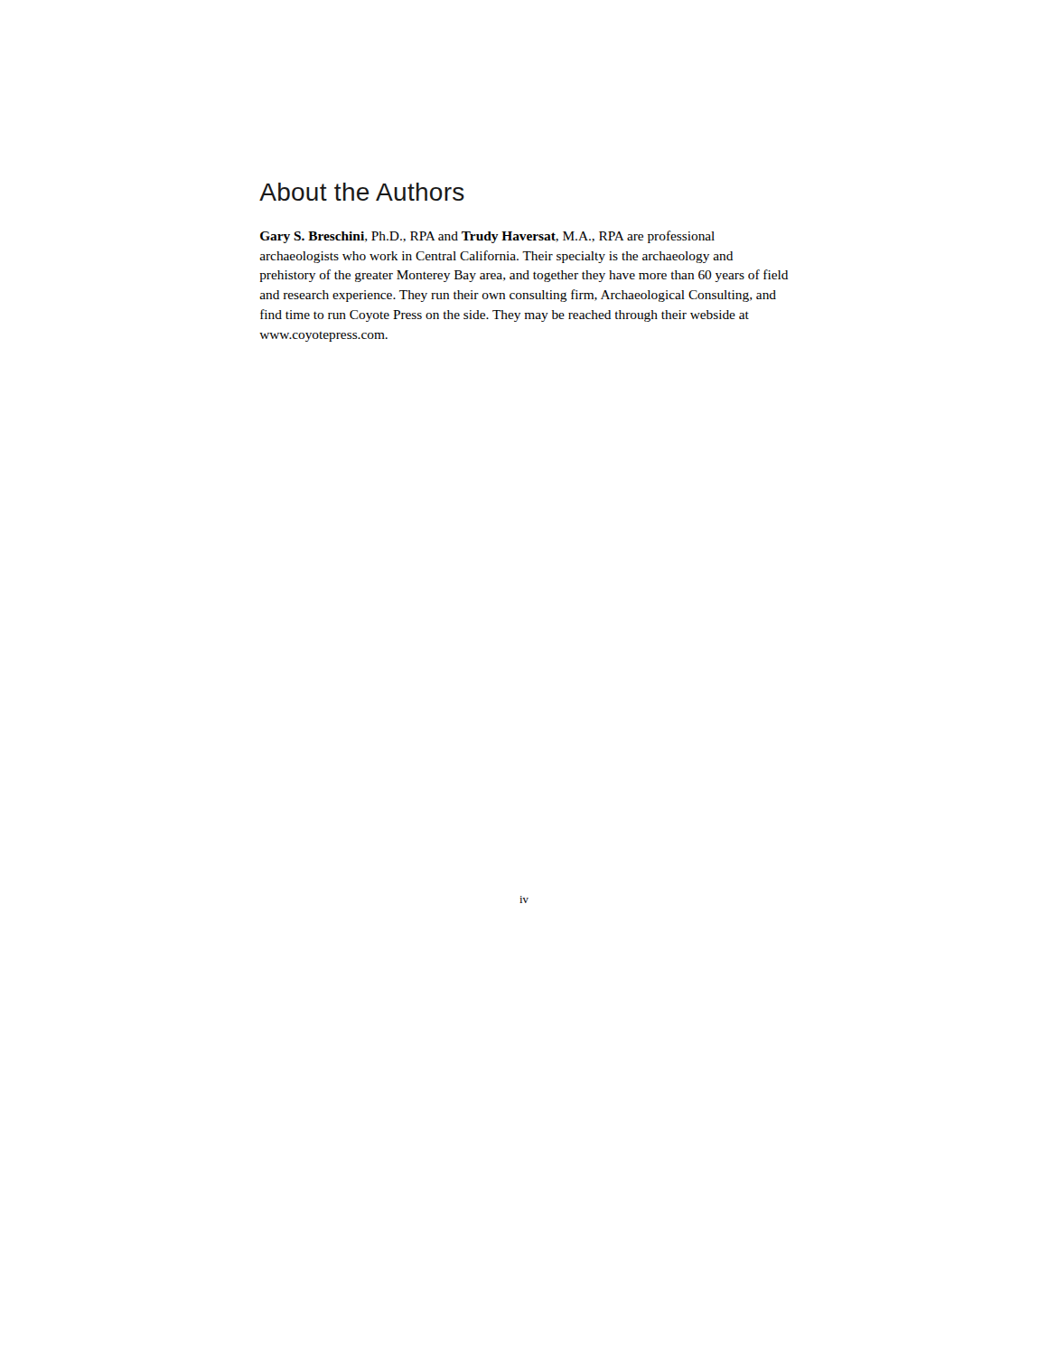About the Authors
Gary S. Breschini, Ph.D., RPA and Trudy Haversat, M.A., RPA are professional archaeologists who work in Central California. Their specialty is the archaeology and prehistory of the greater Monterey Bay area, and together they have more than 60 years of field and research experience. They run their own consulting firm, Archaeological Consulting, and find time to run Coyote Press on the side. They may be reached through their webside at www.coyotepress.com.
iv